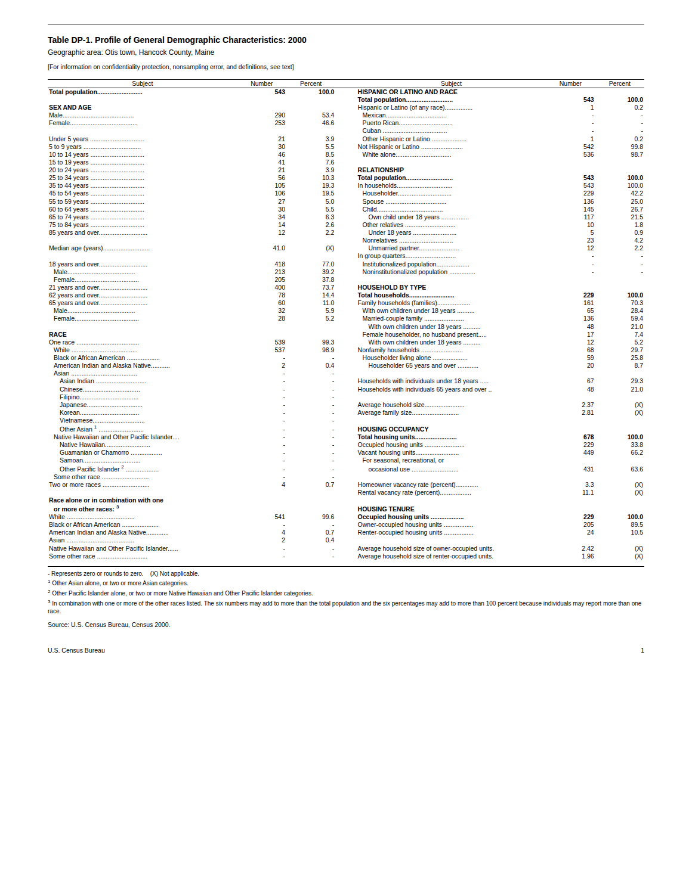Table DP-1. Profile of General Demographic Characteristics: 2000
Geographic area: Otis town, Hancock County, Maine
[For information on confidentiality protection, nonsampling error, and definitions, see text]
| Subject | Number | Percent | | Subject | Number | Percent |
| --- | --- | --- | --- | --- | --- | --- |
| Total population.......................... | 543 | 100.0 | | HISPANIC OR LATINO AND RACE | | |
| | | | | Total population........................... | 543 | 100.0 |
| SEX AND AGE | | | | Hispanic or Latino (of any race)................ | 1 | 0.2 |
| Male......................................... | 290 | 53.4 | | Mexican................................... | - | - |
| Female....................................... | 253 | 46.6 | | Puerto Rican............................... | - | - |
| | | | | Cuban ..................................... | - | - |
| Under 5 years ............................... | 21 | 3.9 | | Other Hispanic or Latino .................... | 1 | 0.2 |
| 5 to 9 years ................................. | 30 | 5.5 | | Not Hispanic or Latino ........................ | 542 | 99.8 |
| 10 to 14 years ............................... | 46 | 8.5 | | White alone................................ | 536 | 98.7 |
| 15 to 19 years ............................... | 41 | 7.6 | | | | |
| 20 to 24 years ............................... | 21 | 3.9 | | RELATIONSHIP | | |
| 25 to 34 years ............................... | 56 | 10.3 | | Total population........................... | 543 | 100.0 |
| 35 to 44 years ............................... | 105 | 19.3 | | In households................................ | 543 | 100.0 |
| 45 to 54 years ............................... | 106 | 19.5 | | Householder............................... | 229 | 42.2 |
| 55 to 59 years ............................... | 27 | 5.0 | | Spouse ................................... | 136 | 25.0 |
| 60 to 64 years ............................... | 30 | 5.5 | | Child...................................... | 145 | 26.7 |
| 65 to 74 years ............................... | 34 | 6.3 | | Own child under 18 years ................ | 117 | 21.5 |
| 75 to 84 years ............................... | 14 | 2.6 | | Other relatives ............................. | 10 | 1.8 |
| 85 years and over............................ | 12 | 2.2 | | Under 18 years ......................... | 5 | 0.9 |
| | | | | Nonrelatives ............................... | 23 | 4.2 |
| Median age (years)........................... | 41.0 | (X) | | Unmarried partner....................... | 12 | 2.2 |
| | | | | In group quarters............................. | - | - |
| 18 years and over............................ | 418 | 77.0 | | Institutionalized population................... | - | - |
| Male....................................... | 213 | 39.2 | | Noninstitutionalized population ............... | - | - |
| Female..................................... | 205 | 37.8 | | | | |
| 21 years and over............................ | 400 | 73.7 | | HOUSEHOLD BY TYPE | | |
| 62 years and over............................ | 78 | 14.4 | | Total households.......................... | 229 | 100.0 |
| 65 years and over............................ | 60 | 11.0 | | Family households (families)................... | 161 | 70.3 |
| Male....................................... | 32 | 5.9 | | With own children under 18 years .......... | 65 | 28.4 |
| Female..................................... | 28 | 5.2 | | Married-couple family ....................... | 136 | 59.4 |
| | | | | With own children under 18 years .......... | 48 | 21.0 |
| RACE | | | | Female householder, no husband present..... | 17 | 7.4 |
| One race .................................... | 539 | 99.3 | | With own children under 18 years .......... | 12 | 5.2 |
| White ...................................... | 537 | 98.9 | | Nonfamily households ........................ | 68 | 29.7 |
| Black or African American ................... | - | - | | Householder living alone .................... | 59 | 25.8 |
| American Indian and Alaska Native........... | 2 | 0.4 | | Householder 65 years and over ............ | 20 | 8.7 |
| Asian ...................................... | - | - | | | | |
| Asian Indian ............................. | - | - | | Households with individuals under 18 years ..... | 67 | 29.3 |
| Chinese................................. | - | - | | Households with individuals 65 years and over .. | 48 | 21.0 |
| Filipino.................................. | - | - | | | | |
| Japanese................................ | - | - | | Average household size....................... | 2.37 | (X) |
| Korean.................................. | - | - | | Average family size........................... | 2.81 | (X) |
| Vietnamese.............................. | - | - | | | | |
| Other Asian 1 .......................... | - | - | | HOUSING OCCUPANCY | | |
| Native Hawaiian and Other Pacific Islander.... | - | - | | Total housing units........................ | 678 | 100.0 |
| Native Hawaiian.......................... | - | - | | Occupied housing units ....................... | 229 | 33.8 |
| Guamanian or Chamorro .................. | - | - | | Vacant housing units......................... | 449 | 66.2 |
| Samoan................................. | - | - | | For seasonal, recreational, or | | |
| Other Pacific Islander 2 ................... | - | - | | occasional use ........................... | 431 | 63.6 |
| Some other race ........................... | - | - | | | | |
| Two or more races ........................... | 4 | 0.7 | | Homeowner vacancy rate (percent)............. | 3.3 | (X) |
| | | | | Rental vacancy rate (percent).................. | 11.1 | (X) |
| Race alone or in combination with one | | | | | | |
| or more other races: 3 | | | | HOUSING TENURE | | |
| White ....................................... | 541 | 99.6 | | Occupied housing units ................... | 229 | 100.0 |
| Black or African American ..................... | - | - | | Owner-occupied housing units ................. | 205 | 89.5 |
| American Indian and Alaska Native............. | 4 | 0.7 | | Renter-occupied housing units ................. | 24 | 10.5 |
| Asian ....................................... | 2 | 0.4 | | | | |
| Native Hawaiian and Other Pacific Islander...... | - | - | | Average household size of owner-occupied units. | 2.42 | (X) |
| Some other race ............................. | - | - | | Average household size of renter-occupied units. | 1.96 | (X) |
- Represents zero or rounds to zero. (X) Not applicable.
1 Other Asian alone, or two or more Asian categories.
2 Other Pacific Islander alone, or two or more Native Hawaiian and Other Pacific Islander categories.
3 In combination with one or more of the other races listed. The six numbers may add to more than the total population and the six percentages may add to more than 100 percent because individuals may report more than one race.
Source: U.S. Census Bureau, Census 2000.
U.S. Census Bureau
1